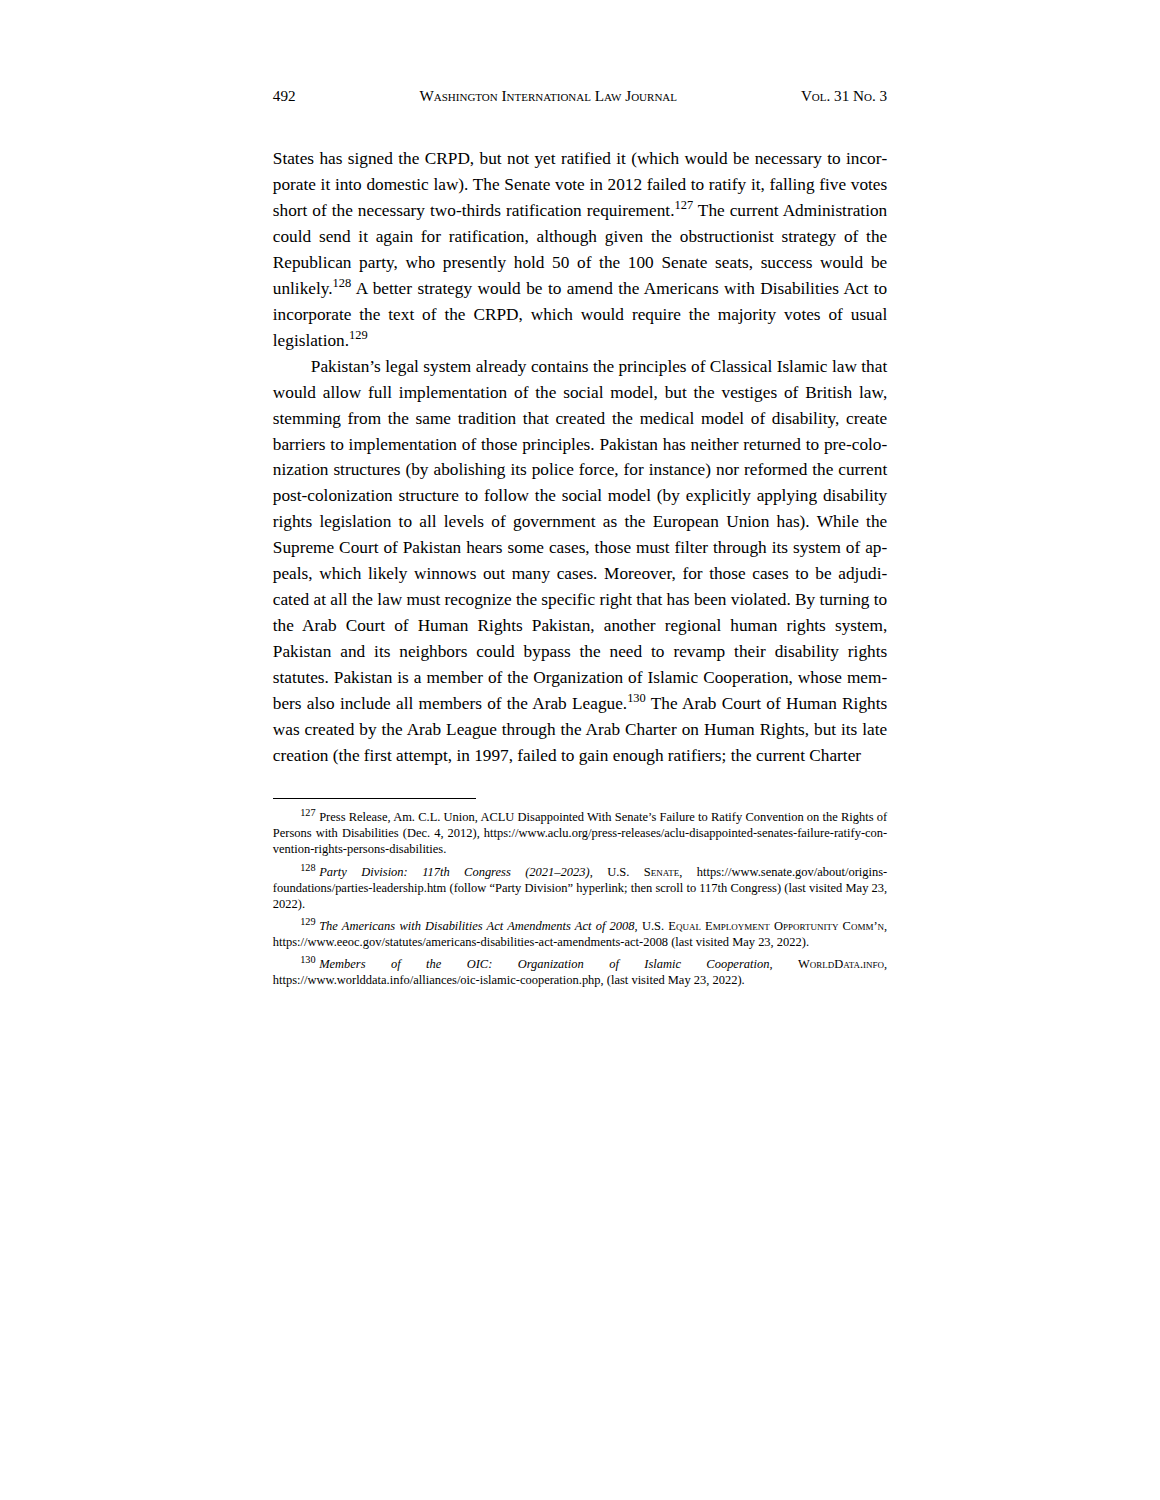492 Washington International Law Journal Vol. 31 No. 3
States has signed the CRPD, but not yet ratified it (which would be necessary to incorporate it into domestic law). The Senate vote in 2012 failed to ratify it, falling five votes short of the necessary two-thirds ratification requirement.127 The current Administration could send it again for ratification, although given the obstructionist strategy of the Republican party, who presently hold 50 of the 100 Senate seats, success would be unlikely.128 A better strategy would be to amend the Americans with Disabilities Act to incorporate the text of the CRPD, which would require the majority votes of usual legislation.129
Pakistan’s legal system already contains the principles of Classical Islamic law that would allow full implementation of the social model, but the vestiges of British law, stemming from the same tradition that created the medical model of disability, create barriers to implementation of those principles. Pakistan has neither returned to pre-colonization structures (by abolishing its police force, for instance) nor reformed the current post-colonization structure to follow the social model (by explicitly applying disability rights legislation to all levels of government as the European Union has). While the Supreme Court of Pakistan hears some cases, those must filter through its system of appeals, which likely winnows out many cases. Moreover, for those cases to be adjudicated at all the law must recognize the specific right that has been violated. By turning to the Arab Court of Human Rights Pakistan, another regional human rights system, Pakistan and its neighbors could bypass the need to revamp their disability rights statutes. Pakistan is a member of the Organization of Islamic Cooperation, whose members also include all members of the Arab League.130 The Arab Court of Human Rights was created by the Arab League through the Arab Charter on Human Rights, but its late creation (the first attempt, in 1997, failed to gain enough ratifiers; the current Charter
127 Press Release, Am. C.L. Union, ACLU Disappointed With Senate’s Failure to Ratify Convention on the Rights of Persons with Disabilities (Dec. 4, 2012), https://www.aclu.org/press-releases/aclu-disappointed-senates-failure-ratify-convention-rights-persons-disabilities.
128 Party Division: 117th Congress (2021–2023), U.S. Senate, https://www.senate.gov/about/origins-foundations/parties-leadership.htm (follow “Party Division” hyperlink; then scroll to 117th Congress) (last visited May 23, 2022).
129 The Americans with Disabilities Act Amendments Act of 2008, U.S. Equal Employment Opportunity Comm’n, https://www.eeoc.gov/statutes/americans-disabilities-act-amendments-act-2008 (last visited May 23, 2022).
130 Members of the OIC: Organization of Islamic Cooperation, WorldData.info, https://www.worlddata.info/alliances/oic-islamic-cooperation.php, (last visited May 23, 2022).